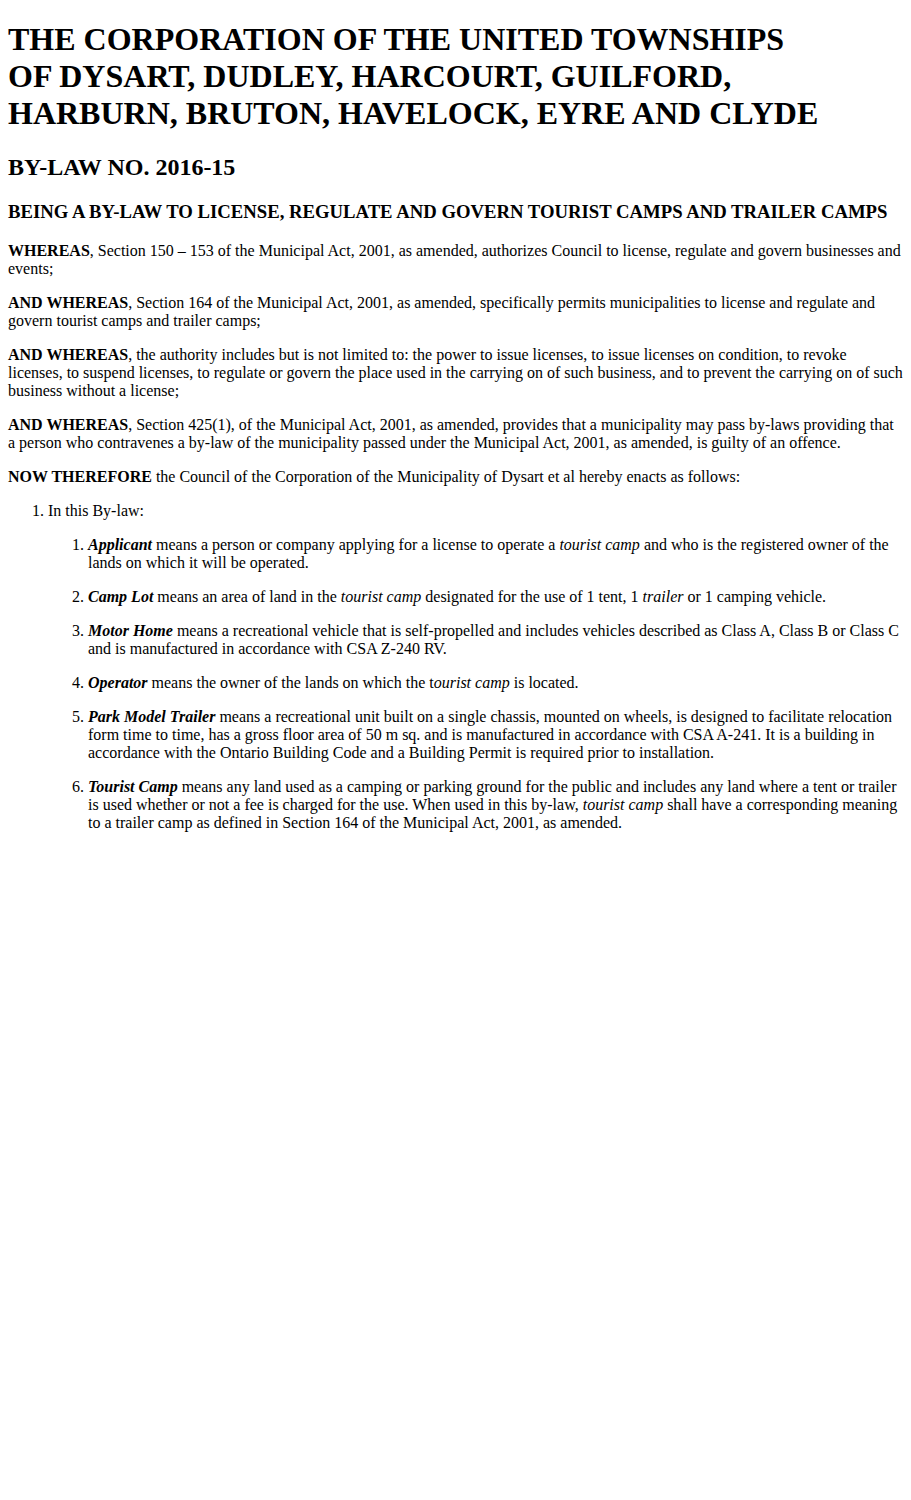THE CORPORATION OF THE UNITED TOWNSHIPS
OF DYSART, DUDLEY, HARCOURT, GUILFORD,
HARBURN, BRUTON, HAVELOCK, EYRE AND CLYDE
BY-LAW NO. 2016-15
BEING A BY-LAW TO LICENSE, REGULATE AND GOVERN TOURIST CAMPS AND TRAILER CAMPS
WHEREAS, Section 150 – 153 of the Municipal Act, 2001, as amended, authorizes Council to license, regulate and govern businesses and events;
AND WHEREAS, Section 164 of the Municipal Act, 2001, as amended, specifically permits municipalities to license and regulate and govern tourist camps and trailer camps;
AND WHEREAS, the authority includes but is not limited to: the power to issue licenses, to issue licenses on condition, to revoke licenses, to suspend licenses, to regulate or govern the place used in the carrying on of such business, and to prevent the carrying on of such business without a license;
AND WHEREAS, Section 425(1), of the Municipal Act, 2001, as amended, provides that a municipality may pass by-laws providing that a person who contravenes a by-law of the municipality passed under the Municipal Act, 2001, as amended, is guilty of an offence.
NOW THEREFORE the Council of the Corporation of the Municipality of Dysart et al hereby enacts as follows:
In this By-law:
Applicant means a person or company applying for a license to operate a tourist camp and who is the registered owner of the lands on which it will be operated.
Camp Lot means an area of land in the tourist camp designated for the use of 1 tent, 1 trailer or 1 camping vehicle.
Motor Home means a recreational vehicle that is self-propelled and includes vehicles described as Class A, Class B or Class C and is manufactured in accordance with CSA Z-240 RV.
Operator means the owner of the lands on which the tourist camp is located.
Park Model Trailer means a recreational unit built on a single chassis, mounted on wheels, is designed to facilitate relocation form time to time, has a gross floor area of 50 m sq. and is manufactured in accordance with CSA A-241. It is a building in accordance with the Ontario Building Code and a Building Permit is required prior to installation.
Tourist Camp means any land used as a camping or parking ground for the public and includes any land where a tent or trailer is used whether or not a fee is charged for the use. When used in this by-law, tourist camp shall have a corresponding meaning to a trailer camp as defined in Section 164 of the Municipal Act, 2001, as amended.